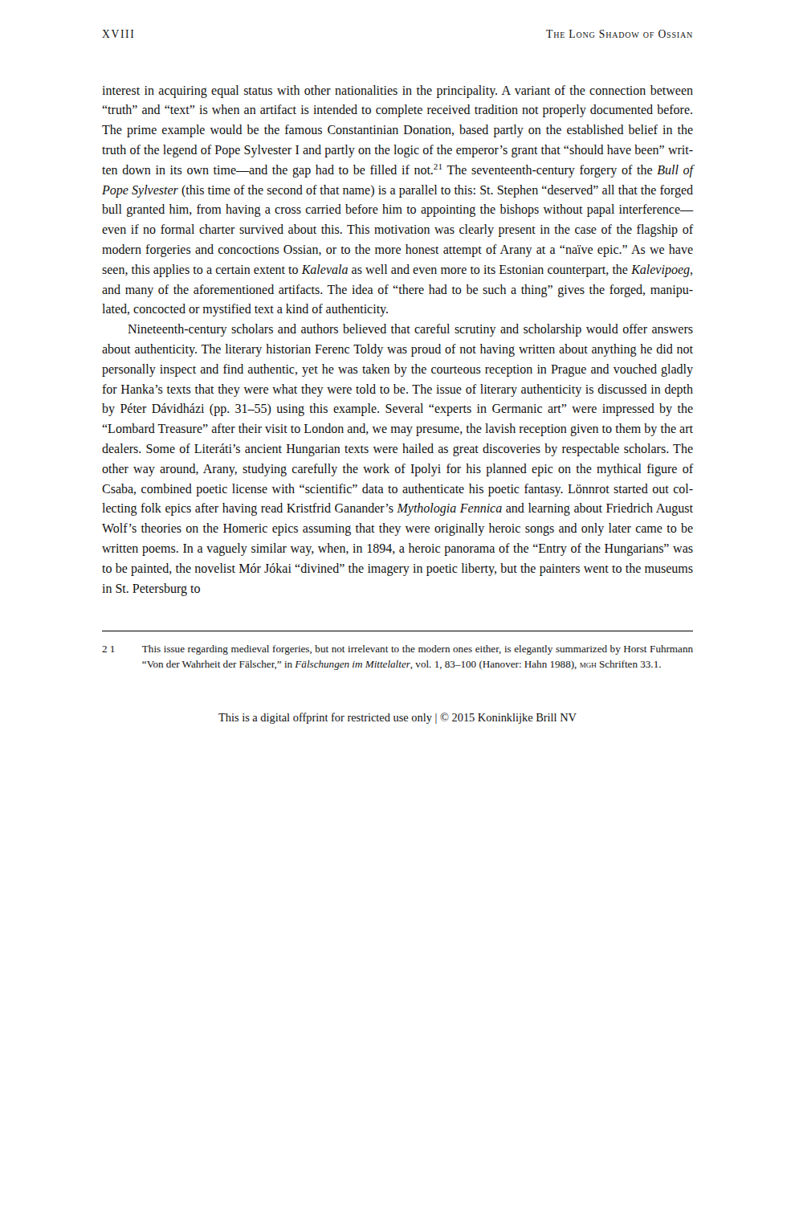XVIII The Long Shadow of Ossian
interest in acquiring equal status with other nationalities in the principality. A variant of the connection between “truth” and “text” is when an artifact is intended to complete received tradition not properly documented before. The prime example would be the famous Constantinian Donation, based partly on the established belief in the truth of the legend of Pope Sylvester I and partly on the logic of the emperor’s grant that “should have been” written down in its own time—and the gap had to be filled if not.21 The seventeenth-century forgery of the Bull of Pope Sylvester (this time of the second of that name) is a parallel to this: St. Stephen “deserved” all that the forged bull granted him, from having a cross carried before him to appointing the bishops without papal interference—even if no formal charter survived about this. This motivation was clearly present in the case of the flagship of modern forgeries and concoctions Ossian, or to the more honest attempt of Arany at a “naïve epic.” As we have seen, this applies to a certain extent to Kalevala as well and even more to its Estonian counterpart, the Kalevipoeg, and many of the aforementioned artifacts. The idea of “there had to be such a thing” gives the forged, manipulated, concocted or mystified text a kind of authenticity.
Nineteenth-century scholars and authors believed that careful scrutiny and scholarship would offer answers about authenticity. The literary historian Ferenc Toldy was proud of not having written about anything he did not personally inspect and find authentic, yet he was taken by the courteous reception in Prague and vouched gladly for Hanka’s texts that they were what they were told to be. The issue of literary authenticity is discussed in depth by Péter Dávidházi (pp. 31–55) using this example. Several “experts in Germanic art” were impressed by the “Lombard Treasure” after their visit to London and, we may presume, the lavish reception given to them by the art dealers. Some of Literáti’s ancient Hungarian texts were hailed as great discoveries by respectable scholars. The other way around, Arany, studying carefully the work of Ipolyi for his planned epic on the mythical figure of Csaba, combined poetic license with “scientific” data to authenticate his poetic fantasy. Lönnrot started out collecting folk epics after having read Kristfrid Ganander’s Mythologia Fennica and learning about Friedrich August Wolf’s theories on the Homeric epics assuming that they were originally heroic songs and only later came to be written poems. In a vaguely similar way, when, in 1894, a heroic panorama of the “Entry of the Hungarians” was to be painted, the novelist Mór Jókai “divined” the imagery in poetic liberty, but the painters went to the museums in St. Petersburg to
21 This issue regarding medieval forgeries, but not irrelevant to the modern ones either, is elegantly summarized by Horst Fuhrmann “Von der Wahrheit der Fälscher,” in Fälschungen im Mittelalter, vol. 1, 83–100 (Hanover: Hahn 1988), mgh Schriften 33.1.
This is a digital offprint for restricted use only | © 2015 Koninklijke Brill NV